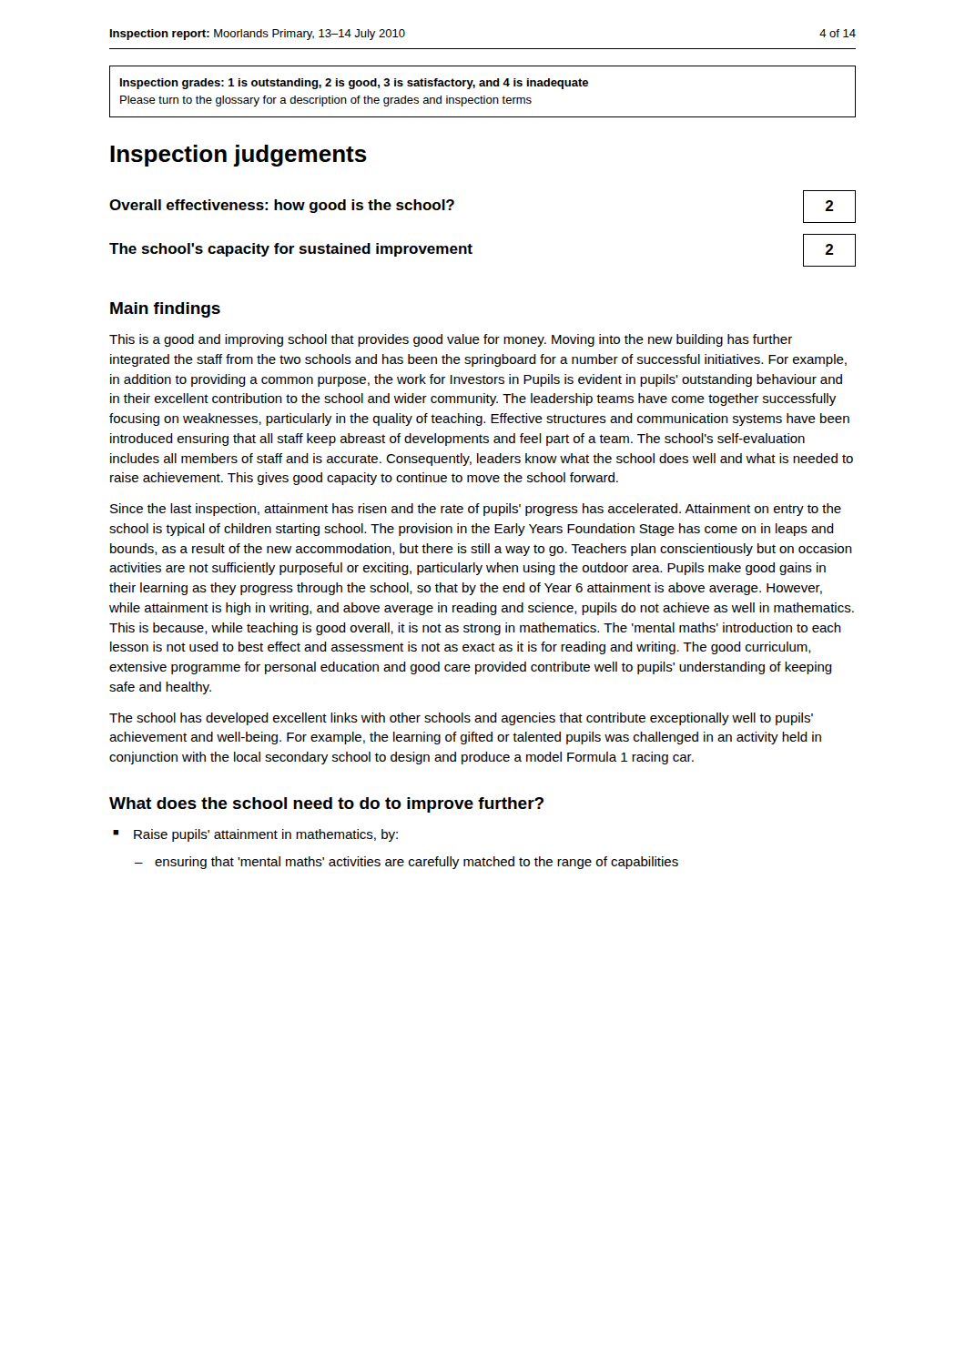Inspection report: Moorlands Primary, 13–14 July 2010
4 of 14
Inspection grades: 1 is outstanding, 2 is good, 3 is satisfactory, and 4 is inadequate
Please turn to the glossary for a description of the grades and inspection terms
Inspection judgements
| Overall effectiveness: how good is the school? | 2 |
| The school's capacity for sustained improvement | 2 |
Main findings
This is a good and improving school that provides good value for money. Moving into the new building has further integrated the staff from the two schools and has been the springboard for a number of successful initiatives. For example, in addition to providing a common purpose, the work for Investors in Pupils is evident in pupils' outstanding behaviour and in their excellent contribution to the school and wider community. The leadership teams have come together successfully focusing on weaknesses, particularly in the quality of teaching. Effective structures and communication systems have been introduced ensuring that all staff keep abreast of developments and feel part of a team. The school's self-evaluation includes all members of staff and is accurate. Consequently, leaders know what the school does well and what is needed to raise achievement. This gives good capacity to continue to move the school forward.
Since the last inspection, attainment has risen and the rate of pupils' progress has accelerated. Attainment on entry to the school is typical of children starting school. The provision in the Early Years Foundation Stage has come on in leaps and bounds, as a result of the new accommodation, but there is still a way to go. Teachers plan conscientiously but on occasion activities are not sufficiently purposeful or exciting, particularly when using the outdoor area. Pupils make good gains in their learning as they progress through the school, so that by the end of Year 6 attainment is above average. However, while attainment is high in writing, and above average in reading and science, pupils do not achieve as well in mathematics. This is because, while teaching is good overall, it is not as strong in mathematics. The 'mental maths' introduction to each lesson is not used to best effect and assessment is not as exact as it is for reading and writing. The good curriculum, extensive programme for personal education and good care provided contribute well to pupils' understanding of keeping safe and healthy.
The school has developed excellent links with other schools and agencies that contribute exceptionally well to pupils' achievement and well-being. For example, the learning of gifted or talented pupils was challenged in an activity held in conjunction with the local secondary school to design and produce a model Formula 1 racing car.
What does the school need to do to improve further?
Raise pupils' attainment in mathematics, by:
ensuring that 'mental maths' activities are carefully matched to the range of capabilities